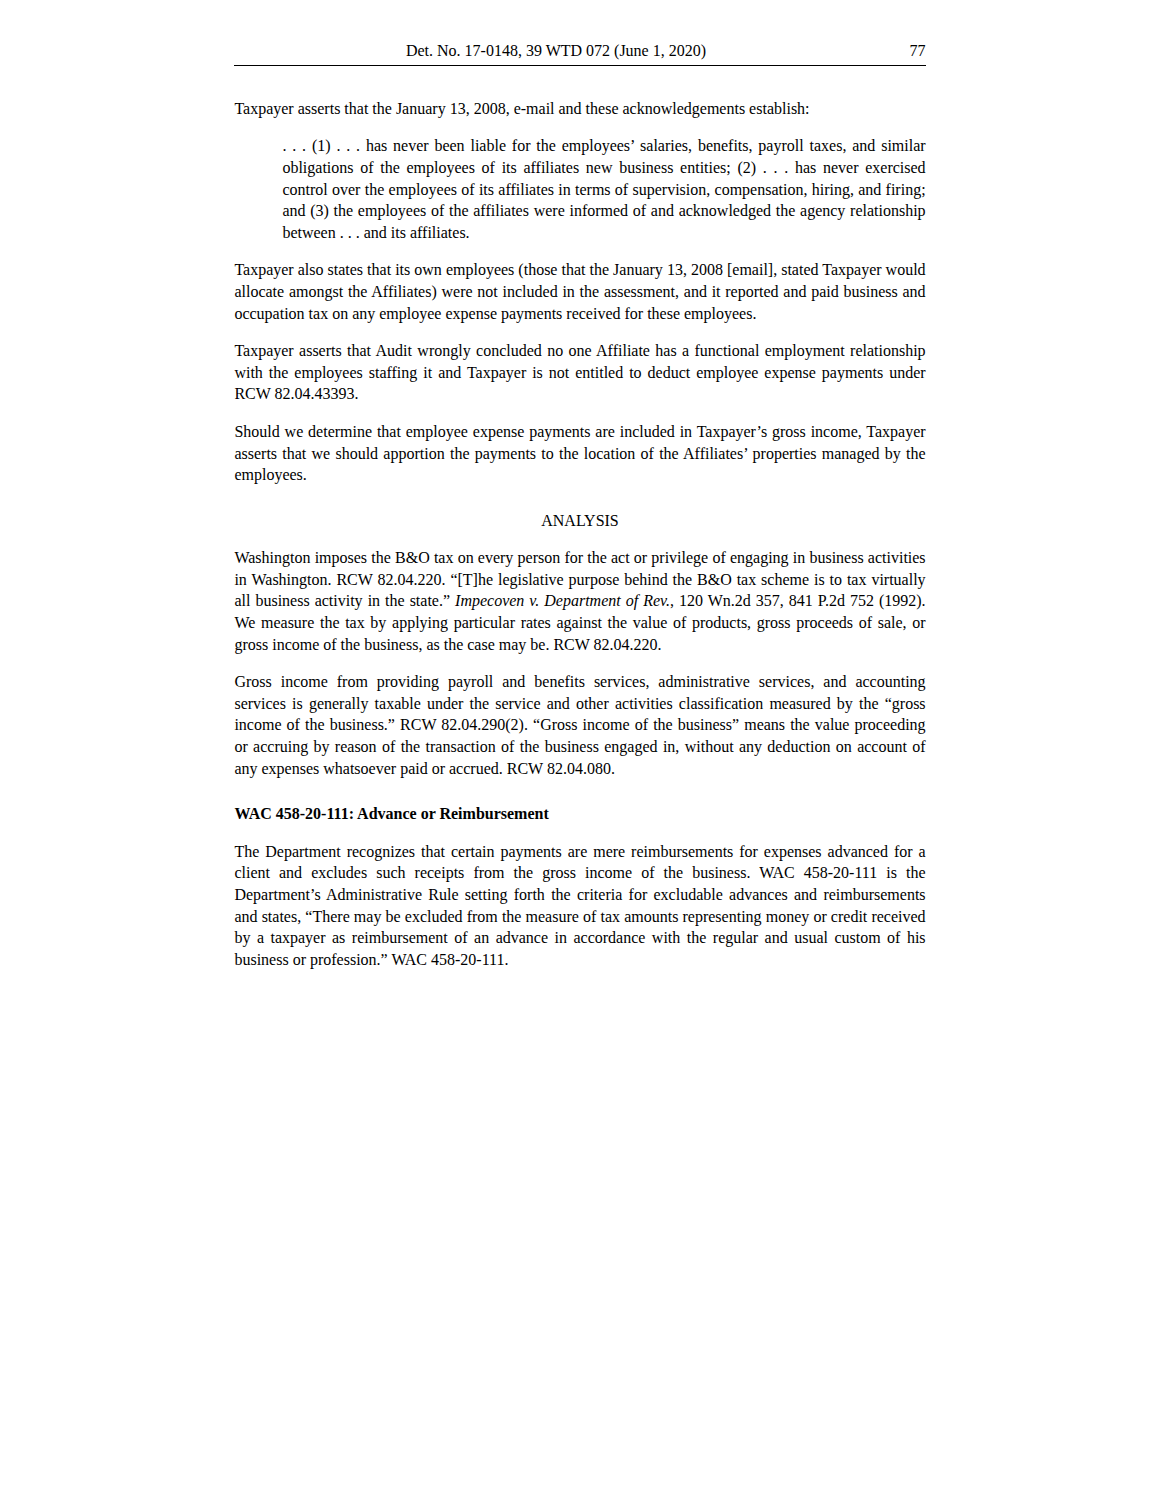Det. No. 17-0148, 39 WTD 072 (June 1, 2020)
77
Taxpayer asserts that the January 13, 2008, e-mail and these acknowledgements establish:
. . . (1) . . . has never been liable for the employees’ salaries, benefits, payroll taxes, and similar obligations of the employees of its affiliates new business entities; (2) . . . has never exercised control over the employees of its affiliates in terms of supervision, compensation, hiring, and firing; and (3) the employees of the affiliates were informed of and acknowledged the agency relationship between . . . and its affiliates.
Taxpayer also states that its own employees (those that the January 13, 2008 [email], stated Taxpayer would allocate amongst the Affiliates) were not included in the assessment, and it reported and paid business and occupation tax on any employee expense payments received for these employees.
Taxpayer asserts that Audit wrongly concluded no one Affiliate has a functional employment relationship with the employees staffing it and Taxpayer is not entitled to deduct employee expense payments under RCW 82.04.43393.
Should we determine that employee expense payments are included in Taxpayer’s gross income, Taxpayer asserts that we should apportion the payments to the location of the Affiliates’ properties managed by the employees.
Analysis
Washington imposes the B&O tax on every person for the act or privilege of engaging in business activities in Washington. RCW 82.04.220. “[T]he legislative purpose behind the B&O tax scheme is to tax virtually all business activity in the state.” Impecoven v. Department of Rev., 120 Wn.2d 357, 841 P.2d 752 (1992). We measure the tax by applying particular rates against the value of products, gross proceeds of sale, or gross income of the business, as the case may be. RCW 82.04.220.
Gross income from providing payroll and benefits services, administrative services, and accounting services is generally taxable under the service and other activities classification measured by the “gross income of the business.” RCW 82.04.290(2). “Gross income of the business” means the value proceeding or accruing by reason of the transaction of the business engaged in, without any deduction on account of any expenses whatsoever paid or accrued. RCW 82.04.080.
WAC 458-20-111: Advance or Reimbursement
The Department recognizes that certain payments are mere reimbursements for expenses advanced for a client and excludes such receipts from the gross income of the business. WAC 458-20-111 is the Department’s Administrative Rule setting forth the criteria for excludable advances and reimbursements and states, “There may be excluded from the measure of tax amounts representing money or credit received by a taxpayer as reimbursement of an advance in accordance with the regular and usual custom of his business or profession.” WAC 458-20-111.